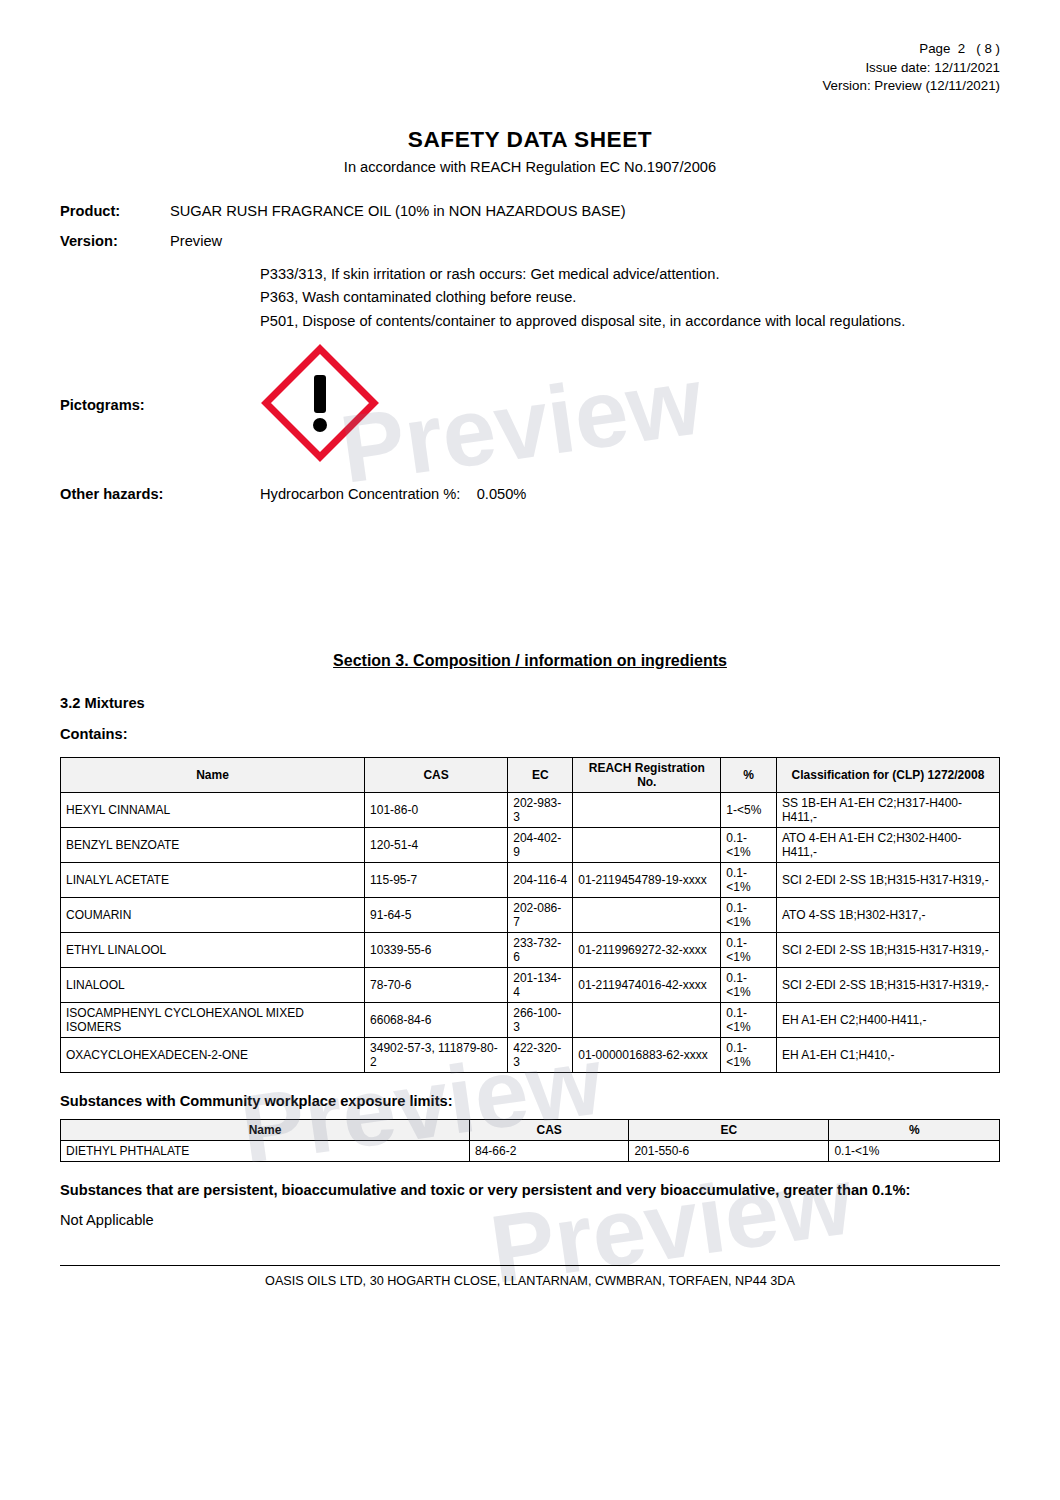Page 2 ( 8 )
Issue date: 12/11/2021
Version: Preview (12/11/2021)
SAFETY DATA SHEET
In accordance with REACH Regulation EC No.1907/2006
Product:
SUGAR RUSH FRAGRANCE OIL (10% in NON HAZARDOUS BASE)
Version:
Preview
P333/313, If skin irritation or rash occurs: Get medical advice/attention.
P363, Wash contaminated clothing before reuse.
P501, Dispose of contents/container to approved disposal site, in accordance with local regulations.
Preview
Pictograms:
Other hazards:
Hydrocarbon Concentration %: 0.050%
Section 3. Composition / information on ingredients
3.2 Mixtures
Contains:
| Name | CAS | EC | REACH Registration No. | % | Classification for (CLP) 1272/2008 |
| --- | --- | --- | --- | --- | --- |
| HEXYL CINNAMAL | 101-86-0 | 202-983-3 | | 1-<5% | SS 1B-EH A1-EH C2;H317-H400-H411,- |
| BENZYL BENZOATE | 120-51-4 | 204-402-9 | | 0.1-<1% | ATO 4-EH A1-EH C2;H302-H400-H411,- |
| LINALYL ACETATE | 115-95-7 | 204-116-4 | 01-2119454789-19-xxxx | 0.1-<1% | SCI 2-EDI 2-SS 1B;H315-H317-H319,- |
| COUMARIN | 91-64-5 | 202-086-7 | | 0.1-<1% | ATO 4-SS 1B;H302-H317,- |
| ETHYL LINALOOL | 10339-55-6 | 233-732-6 | 01-2119969272-32-xxxx | 0.1-<1% | SCI 2-EDI 2-SS 1B;H315-H317-H319,- |
| LINALOOL | 78-70-6 | 201-134-4 | 01-2119474016-42-xxxx | 0.1-<1% | SCI 2-EDI 2-SS 1B;H315-H317-H319,- |
| ISOCAMPHENYL CYCLOHEXANOL MIXED ISOMERS | 66068-84-6 | 266-100-3 | | 0.1-<1% | EH A1-EH C2;H400-H411,- |
| OXACYCLOHEXADECEN-2-ONE | 34902-57-3, 111879-80-2 | 422-320-3 | 01-0000016883-62-xxxx | 0.1-<1% | EH A1-EH C1;H410,- |
Preview
Substances with Community workplace exposure limits:
| Name | CAS | EC | % |
| --- | --- | --- | --- |
| DIETHYL PHTHALATE | 84-66-2 | 201-550-6 | 0.1-<1% |
Preview
Substances that are persistent, bioaccumulative and toxic or very persistent and very bioaccumulative, greater than 0.1%:
Not Applicable
OASIS OILS LTD, 30 HOGARTH CLOSE, LLANTARNAM, CWMBRAN, TORFAEN, NP44 3DA